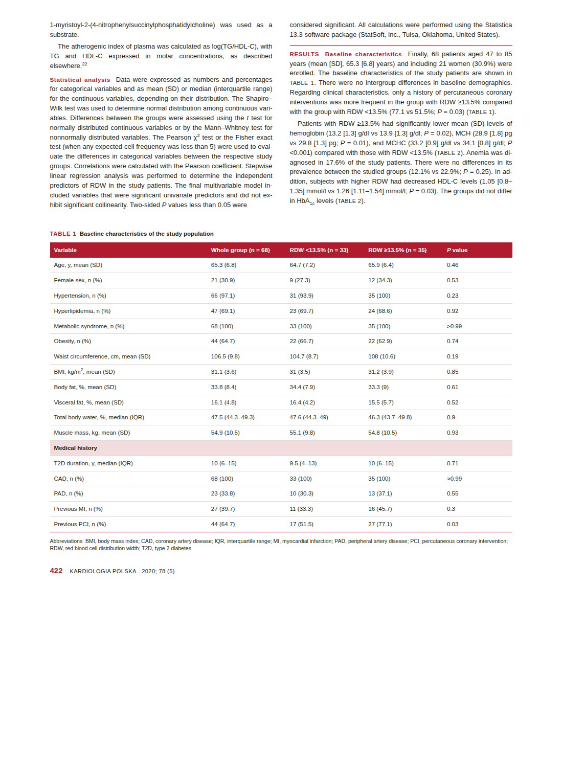1-myristoyl-2-(4-nitrophenylsuccinylphosphatidylcholine) was used as a substrate.
The atherogenic index of plasma was calculated as log(TG/HDL-C), with TG and HDL-C expressed in molar concentrations, as described elsewhere.22
Statistical analysis Data were expressed as numbers and percentages for categorical variables and as mean (SD) or median (interquartile range) for the continuous variables, depending on their distribution. The Shapiro–Wilk test was used to determine normal distribution among continuous variables. Differences between the groups were assessed using the t test for normally distributed continuous variables or by the Mann–Whitney test for nonnormally distributed variables. The Pearson χ2 test or the Fisher exact test (when any expected cell frequency was less than 5) were used to evaluate the differences in categorical variables between the respective study groups. Correlations were calculated with the Pearson coefficient. Stepwise linear regression analysis was performed to determine the independent predictors of RDW in the study patients. The final multivariable model included variables that were significant univariate predictors and did not exhibit significant collinearity. Two-sided P values less than 0.05 were
considered significant. All calculations were performed using the Statistica 13.3 software package (StatSoft, Inc., Tulsa, Oklahoma, United States).
RESULTS Baseline characteristics Finally, 68 patients aged 47 to 85 years (mean [SD], 65.3 [6.8] years) and including 21 women (30.9%) were enrolled. The baseline characteristics of the study patients are shown in TABLE 1. There were no intergroup differences in baseline demographics. Regarding clinical characteristics, only a history of percutaneous coronary interventions was more frequent in the group with RDW ≥13.5% compared with the group with RDW <13.5% (77.1 vs 51.5%; P = 0.03) (TABLE 1).
Patients with RDW ≥13.5% had significantly lower mean (SD) levels of hemoglobin (13.2 [1.3] g/dl vs 13.9 [1.3] g/dl; P = 0.02), MCH (28.9 [1.8] pg vs 29.8 [1.3] pg; P = 0.01), and MCHC (33.2 [0.9] g/dl vs 34.1 [0.8] g/dl; P <0.001) compared with those with RDW <13.5% (TABLE 2). Anemia was diagnosed in 17.6% of the study patients. There were no differences in its prevalence between the studied groups (12.1% vs 22.9%; P = 0.25). In addition, subjects with higher RDW had decreased HDL-C levels (1.05 [0.8–1.35] mmol/l vs 1.26 [1.11–1.54] mmol/l; P = 0.03). The groups did not differ in HbA1c levels (TABLE 2).
TABLE 1 Baseline characteristics of the study population
| Variable | Whole group (n = 68) | RDW <13.5% (n = 33) | RDW ≥13.5% (n = 35) | P value |
| --- | --- | --- | --- | --- |
| Age, y, mean (SD) | 65.3 (6.8) | 64.7 (7.2) | 65.9 (6.4) | 0.46 |
| Female sex, n (%) | 21 (30.9) | 9 (27.3) | 12 (34.3) | 0.53 |
| Hypertension, n (%) | 66 (97.1) | 31 (93.9) | 35 (100) | 0.23 |
| Hyperlipidemia, n (%) | 47 (69.1) | 23 (69.7) | 24 (68.6) | 0.92 |
| Metabolic syndrome, n (%) | 68 (100) | 33 (100) | 35 (100) | >0.99 |
| Obesity, n (%) | 44 (64.7) | 22 (66.7) | 22 (62.9) | 0.74 |
| Waist circumference, cm, mean (SD) | 106.5 (9.8) | 104.7 (8.7) | 108 (10.6) | 0.19 |
| BMI, kg/m 2 , mean (SD) | 31.1 (3.6) | 31 (3.5) | 31.2 (3.9) | 0.85 |
| Body fat, %, mean (SD) | 33.8 (8.4) | 34.4 (7.9) | 33.3 (9) | 0.61 |
| Visceral fat, %, mean (SD) | 16.1 (4.8) | 16.4 (4.2) | 15.5 (5.7) | 0.52 |
| Total body water, %, median (IQR) | 47.5 (44.3–49.3) | 47.6 (44.3–49) | 46.3 (43.7–49.8) | 0.9 |
| Muscle mass, kg, mean (SD) | 54.9 (10.5) | 55.1 (9.8) | 54.8 (10.5) | 0.93 |
| Medical history |
| T2D duration, y, median (IQR) | 10 (6–15) | 9.5 (4–13) | 10 (6–15) | 0.71 |
| CAD, n (%) | 68 (100) | 33 (100) | 35 (100) | >0.99 |
| PAD, n (%) | 23 (33.8) | 10 (30.3) | 13 (37.1) | 0.55 |
| Previous MI, n (%) | 27 (39.7) | 11 (33.3) | 16 (45.7) | 0.3 |
| Previous PCI, n (%) | 44 (64.7) | 17 (51.5) | 27 (77.1) | 0.03 |
Abbreviations: BMI, body mass index; CAD, coronary artery disease; IQR, interquartile range; MI, myocardial infarction; PAD, peripheral artery disease; PCI, percutaneous coronary intervention; RDW, red blood cell distribution width; T2D, type 2 diabetes
422 KARDIOLOGIA POLSKA 2020; 78 (5)